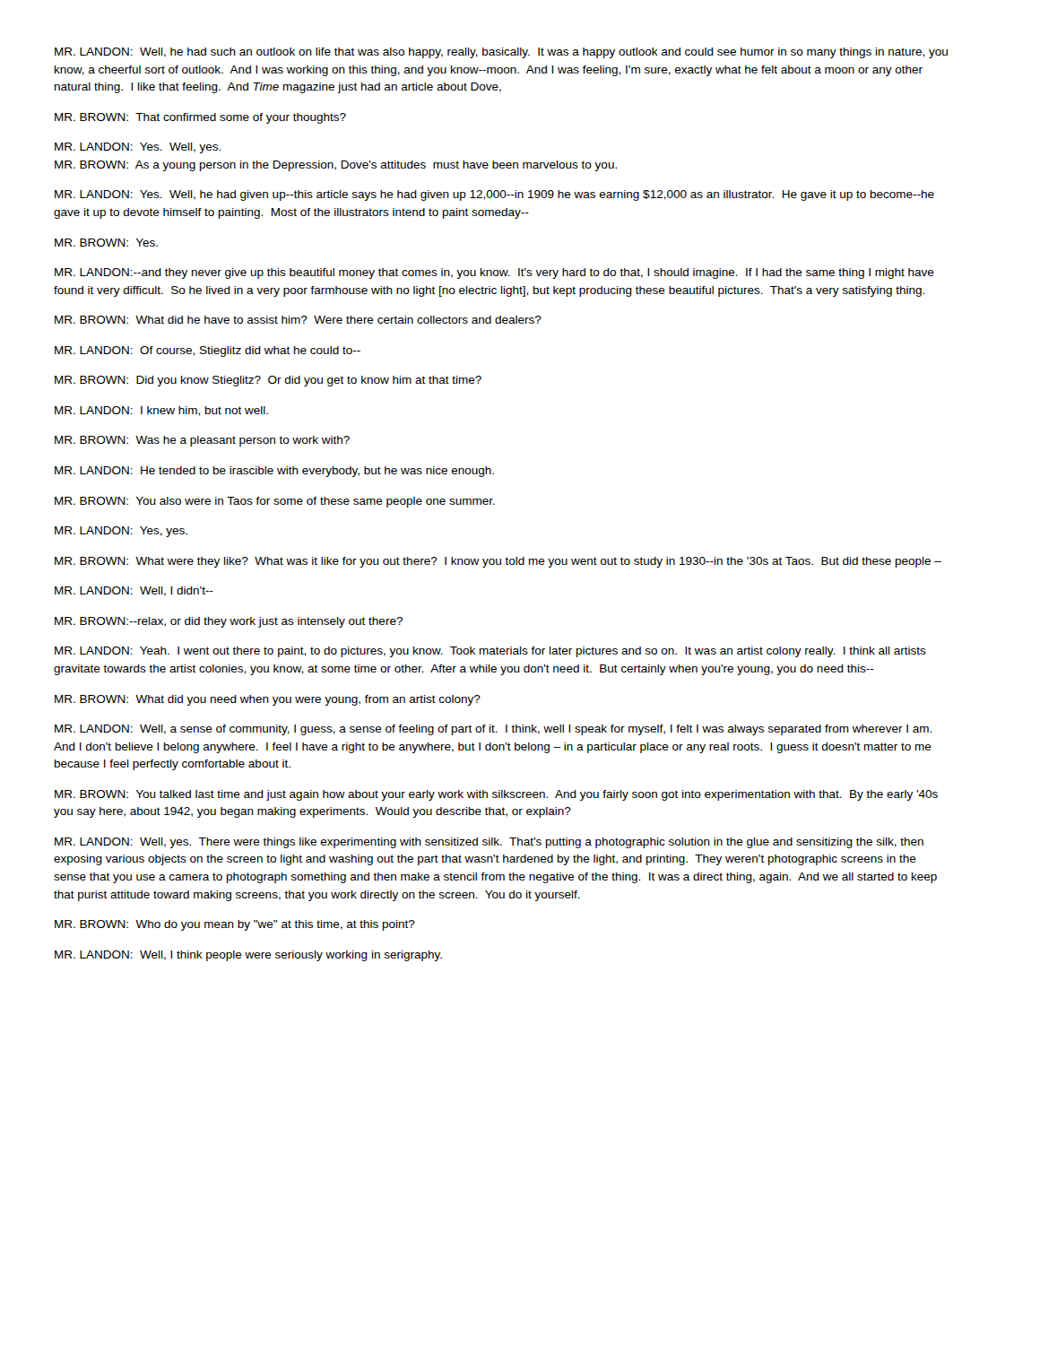MR. LANDON: Well, he had such an outlook on life that was also happy, really, basically. It was a happy outlook and could see humor in so many things in nature, you know, a cheerful sort of outlook. And I was working on this thing, and you know--moon. And I was feeling, I'm sure, exactly what he felt about a moon or any other natural thing. I like that feeling. And Time magazine just had an article about Dove,
MR. BROWN: That confirmed some of your thoughts?
MR. LANDON: Yes. Well, yes.
MR. BROWN: As a young person in the Depression, Dove's attitudes must have been marvelous to you.
MR. LANDON: Yes. Well, he had given up--this article says he had given up 12,000--in 1909 he was earning $12,000 as an illustrator. He gave it up to become--he gave it up to devote himself to painting. Most of the illustrators intend to paint someday--
MR. BROWN: Yes.
MR. LANDON:--and they never give up this beautiful money that comes in, you know. It's very hard to do that, I should imagine. If I had the same thing I might have found it very difficult. So he lived in a very poor farmhouse with no light [no electric light], but kept producing these beautiful pictures. That's a very satisfying thing.
MR. BROWN: What did he have to assist him? Were there certain collectors and dealers?
MR. LANDON: Of course, Stieglitz did what he could to--
MR. BROWN: Did you know Stieglitz? Or did you get to know him at that time?
MR. LANDON: I knew him, but not well.
MR. BROWN: Was he a pleasant person to work with?
MR. LANDON: He tended to be irascible with everybody, but he was nice enough.
MR. BROWN: You also were in Taos for some of these same people one summer.
MR. LANDON: Yes, yes.
MR. BROWN: What were they like? What was it like for you out there? I know you told me you went out to study in 1930--in the '30s at Taos. But did these people –
MR. LANDON: Well, I didn't--
MR. BROWN:--relax, or did they work just as intensely out there?
MR. LANDON: Yeah. I went out there to paint, to do pictures, you know. Took materials for later pictures and so on. It was an artist colony really. I think all artists gravitate towards the artist colonies, you know, at some time or other. After a while you don't need it. But certainly when you're young, you do need this--
MR. BROWN: What did you need when you were young, from an artist colony?
MR. LANDON: Well, a sense of community, I guess, a sense of feeling of part of it. I think, well I speak for myself, I felt I was always separated from wherever I am. And I don't believe I belong anywhere. I feel I have a right to be anywhere, but I don't belong – in a particular place or any real roots. I guess it doesn't matter to me because I feel perfectly comfortable about it.
MR. BROWN: You talked last time and just again how about your early work with silkscreen. And you fairly soon got into experimentation with that. By the early '40s you say here, about 1942, you began making experiments. Would you describe that, or explain?
MR. LANDON: Well, yes. There were things like experimenting with sensitized silk. That's putting a photographic solution in the glue and sensitizing the silk, then exposing various objects on the screen to light and washing out the part that wasn't hardened by the light, and printing. They weren't photographic screens in the sense that you use a camera to photograph something and then make a stencil from the negative of the thing. It was a direct thing, again. And we all started to keep that purist attitude toward making screens, that you work directly on the screen. You do it yourself.
MR. BROWN: Who do you mean by "we" at this time, at this point?
MR. LANDON: Well, I think people were seriously working in serigraphy.